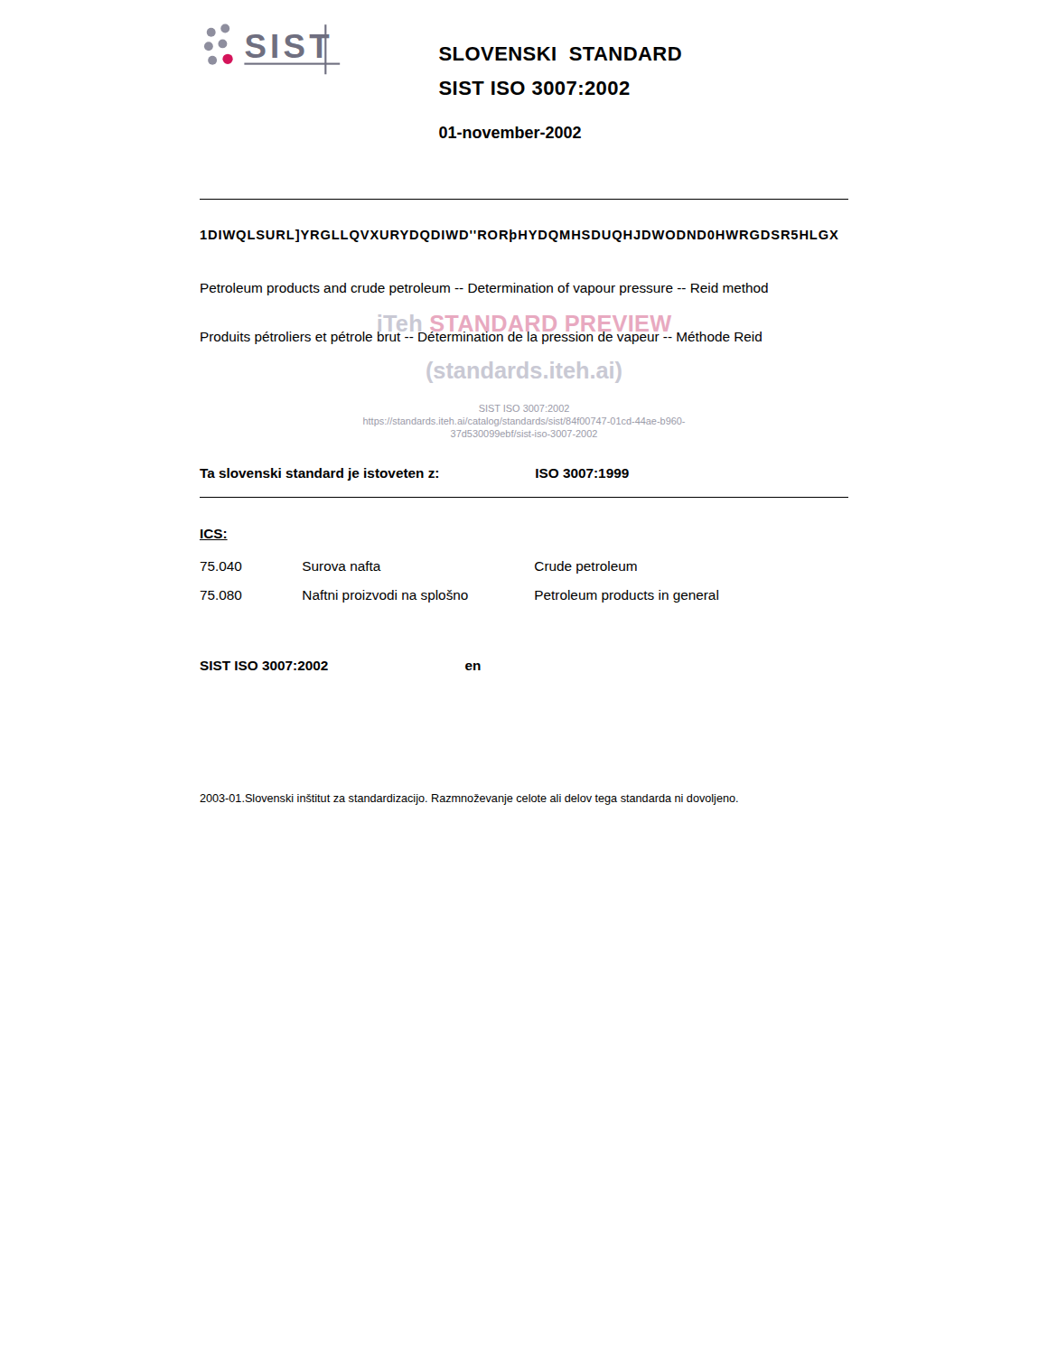SIST
SLOVENSKI STANDARD
SIST ISO 3007:2002
01-november-2002
1DIWQLSURL]YRGLLQVXURYDQDIWD''RORþHYDQMHSDUQHJDWODND0HWRGDSR5HLGX
Petroleum products and crude petroleum -- Determination of vapour pressure -- Reid method
iTeh STANDARD PREVIEW
(standards.iteh.ai)
SIST ISO 3007:2002
https://standards.iteh.ai/catalog/standards/sist/84f00747-01cd-44ae-b960-
37d530099ebf/sist-iso-3007-2002
Produits pétroliers et pétrole brut -- Détermination de la pression de vapeur -- Méthode Reid
Ta slovenski standard je istoveten z:ISO 3007:1999
ICS:
| 75.040 | Surova nafta | Crude petroleum |
| 75.080 | Naftni proizvodi na splošno | Petroleum products in general |
SIST ISO 3007:2002 en
2003-01.Slovenski inštitut za standardizacijo. Razmnoževanje celote ali delov tega standarda ni dovoljeno.